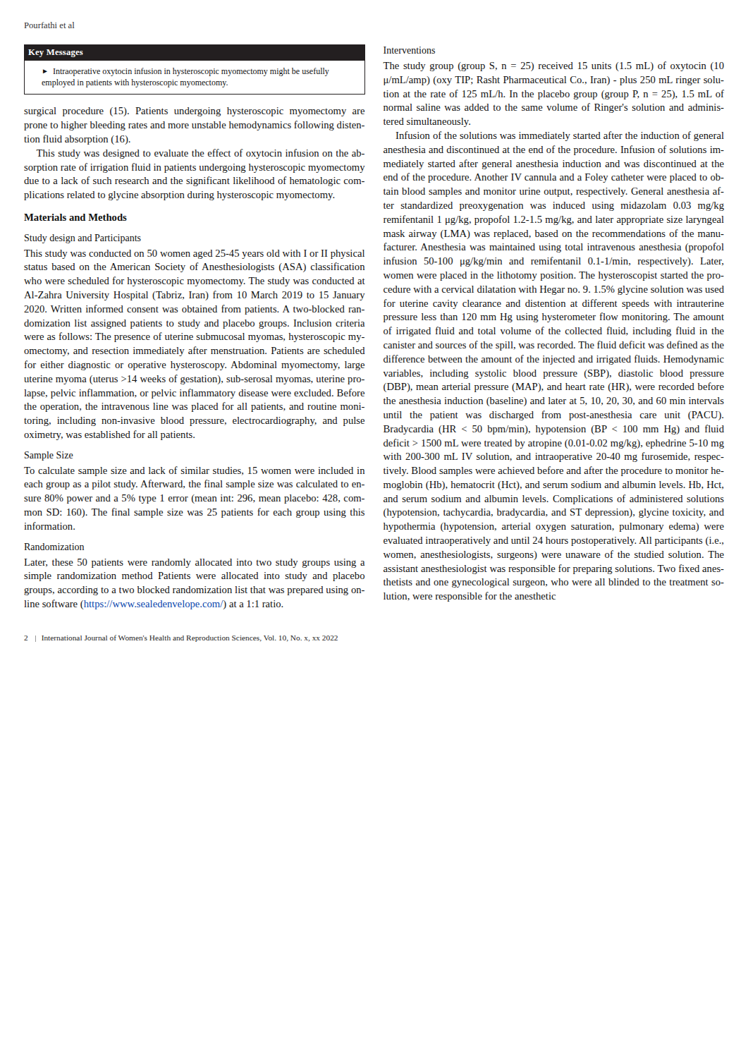Pourfathi et al
Key Messages
Intraoperative oxytocin infusion in hysteroscopic myomectomy might be usefully employed in patients with hysteroscopic myomectomy.
surgical procedure (15). Patients undergoing hysteroscopic myomectomy are prone to higher bleeding rates and more unstable hemodynamics following distention fluid absorption (16).
This study was designed to evaluate the effect of oxytocin infusion on the absorption rate of irrigation fluid in patients undergoing hysteroscopic myomectomy due to a lack of such research and the significant likelihood of hematologic complications related to glycine absorption during hysteroscopic myomectomy.
Materials and Methods
Study design and Participants
This study was conducted on 50 women aged 25-45 years old with I or II physical status based on the American Society of Anesthesiologists (ASA) classification who were scheduled for hysteroscopic myomectomy. The study was conducted at Al-Zahra University Hospital (Tabriz, Iran) from 10 March 2019 to 15 January 2020. Written informed consent was obtained from patients. A two-blocked randomization list assigned patients to study and placebo groups. Inclusion criteria were as follows: The presence of uterine submucosal myomas, hysteroscopic myomectomy, and resection immediately after menstruation. Patients are scheduled for either diagnostic or operative hysteroscopy. Abdominal myomectomy, large uterine myoma (uterus >14 weeks of gestation), sub-serosal myomas, uterine prolapse, pelvic inflammation, or pelvic inflammatory disease were excluded. Before the operation, the intravenous line was placed for all patients, and routine monitoring, including non-invasive blood pressure, electrocardiography, and pulse oximetry, was established for all patients.
Sample Size
To calculate sample size and lack of similar studies, 15 women were included in each group as a pilot study. Afterward, the final sample size was calculated to ensure 80% power and a 5% type 1 error (mean int: 296, mean placebo: 428, common SD: 160). The final sample size was 25 patients for each group using this information.
Randomization
Later, these 50 patients were randomly allocated into two study groups using a simple randomization method Patients were allocated into study and placebo groups, according to a two blocked randomization list that was prepared using online software (https://www.sealedenvelope.com/) at a 1:1 ratio.
Interventions
The study group (group S, n = 25) received 15 units (1.5 mL) of oxytocin (10 μ/mL/amp) (oxy TIP; Rasht Pharmaceutical Co., Iran) - plus 250 mL ringer solution at the rate of 125 mL/h. In the placebo group (group P, n = 25), 1.5 mL of normal saline was added to the same volume of Ringer's solution and administered simultaneously.
Infusion of the solutions was immediately started after the induction of general anesthesia and discontinued at the end of the procedure. Infusion of solutions immediately started after general anesthesia induction and was discontinued at the end of the procedure. Another IV cannula and a Foley catheter were placed to obtain blood samples and monitor urine output, respectively. General anesthesia after standardized preoxygenation was induced using midazolam 0.03 mg/kg remifentanil 1 μg/kg, propofol 1.2-1.5 mg/kg, and later appropriate size laryngeal mask airway (LMA) was replaced, based on the recommendations of the manufacturer. Anesthesia was maintained using total intravenous anesthesia (propofol infusion 50-100 μg/kg/min and remifentanil 0.1-1/min, respectively). Later, women were placed in the lithotomy position. The hysteroscopist started the procedure with a cervical dilatation with Hegar no. 9. 1.5% glycine solution was used for uterine cavity clearance and distention at different speeds with intrauterine pressure less than 120 mm Hg using hysterometer flow monitoring. The amount of irrigated fluid and total volume of the collected fluid, including fluid in the canister and sources of the spill, was recorded. The fluid deficit was defined as the difference between the amount of the injected and irrigated fluids. Hemodynamic variables, including systolic blood pressure (SBP), diastolic blood pressure (DBP), mean arterial pressure (MAP), and heart rate (HR), were recorded before the anesthesia induction (baseline) and later at 5, 10, 20, 30, and 60 min intervals until the patient was discharged from post-anesthesia care unit (PACU). Bradycardia (HR < 50 bpm/min), hypotension (BP < 100 mm Hg) and fluid deficit > 1500 mL were treated by atropine (0.01-0.02 mg/kg), ephedrine 5-10 mg with 200-300 mL IV solution, and intraoperative 20-40 mg furosemide, respectively. Blood samples were achieved before and after the procedure to monitor hemoglobin (Hb), hematocrit (Hct), and serum sodium and albumin levels. Hb, Hct, and serum sodium and albumin levels. Complications of administered solutions (hypotension, tachycardia, bradycardia, and ST depression), glycine toxicity, and hypothermia (hypotension, arterial oxygen saturation, pulmonary edema) were evaluated intraoperatively and until 24 hours postoperatively. All participants (i.e., women, anesthesiologists, surgeons) were unaware of the studied solution. The assistant anesthesiologist was responsible for preparing solutions. Two fixed anesthetists and one gynecological surgeon, who were all blinded to the treatment solution, were responsible for the anesthetic
2 International Journal of Women's Health and Reproduction Sciences, Vol. 10, No. x, xx 2022